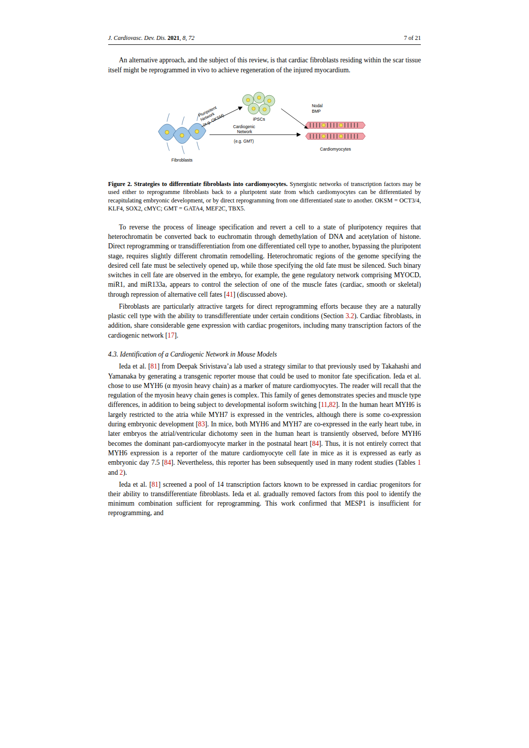J. Cardiovasc. Dev. Dis. 2021, 8, 72
7 of 21
An alternative approach, and the subject of this review, is that cardiac fibroblasts residing within the scar tissue itself might be reprogrammed in vivo to achieve regeneration of the injured myocardium.
Fibroblasts iPSCs Pluripotent Network (e.g. OKSM) Nodal BMP Cardiogenic Network (e.g. GMT) Cardiomyocytes
Figure 2. Strategies to differentiate fibroblasts into cardiomyocytes. Synergistic networks of transcription factors may be used either to reprogramme fibroblasts back to a pluripotent state from which cardiomyocytes can be differentiated by recapitulating embryonic development, or by direct reprogramming from one differentiated state to another. OKSM = OCT3/4, KLF4, SOX2, cMYC; GMT = GATA4, MEF2C, TBX5.
To reverse the process of lineage specification and revert a cell to a state of pluripotency requires that heterochromatin be converted back to euchromatin through demethylation of DNA and acetylation of histone. Direct reprogramming or transdifferentiation from one differentiated cell type to another, bypassing the pluripotent stage, requires slightly different chromatin remodelling. Heterochromatic regions of the genome specifying the desired cell fate must be selectively opened up, while those specifying the old fate must be silenced. Such binary switches in cell fate are observed in the embryo, for example, the gene regulatory network comprising MYOCD, miR1, and miR133a, appears to control the selection of one of the muscle fates (cardiac, smooth or skeletal) through repression of alternative cell fates [41] (discussed above).
Fibroblasts are particularly attractive targets for direct reprogramming efforts because they are a naturally plastic cell type with the ability to transdifferentiate under certain conditions (Section 3.2). Cardiac fibroblasts, in addition, share considerable gene expression with cardiac progenitors, including many transcription factors of the cardiogenic network [17].
4.3. Identification of a Cardiogenic Network in Mouse Models
Ieda et al. [81] from Deepak Srivistava’a lab used a strategy similar to that previously used by Takahashi and Yamanaka by generating a transgenic reporter mouse that could be used to monitor fate specification. Ieda et al. chose to use MYH6 (α myosin heavy chain) as a marker of mature cardiomyocytes. The reader will recall that the regulation of the myosin heavy chain genes is complex. This family of genes demonstrates species and muscle type differences, in addition to being subject to developmental isoform switching [11,82]. In the human heart MYH6 is largely restricted to the atria while MYH7 is expressed in the ventricles, although there is some co-expression during embryonic development [83]. In mice, both MYH6 and MYH7 are co-expressed in the early heart tube, in later embryos the atrial/ventricular dichotomy seen in the human heart is transiently observed, before MYH6 becomes the dominant pan-cardiomyocyte marker in the postnatal heart [84]. Thus, it is not entirely correct that MYH6 expression is a reporter of the mature cardiomyocyte cell fate in mice as it is expressed as early as embryonic day 7.5 [84]. Nevertheless, this reporter has been subsequently used in many rodent studies (Tables 1 and 2).
Ieda et al. [81] screened a pool of 14 transcription factors known to be expressed in cardiac progenitors for their ability to transdifferentiate fibroblasts. Ieda et al. gradually removed factors from this pool to identify the minimum combination sufficient for reprogramming. This work confirmed that MESP1 is insufficient for reprogramming, and